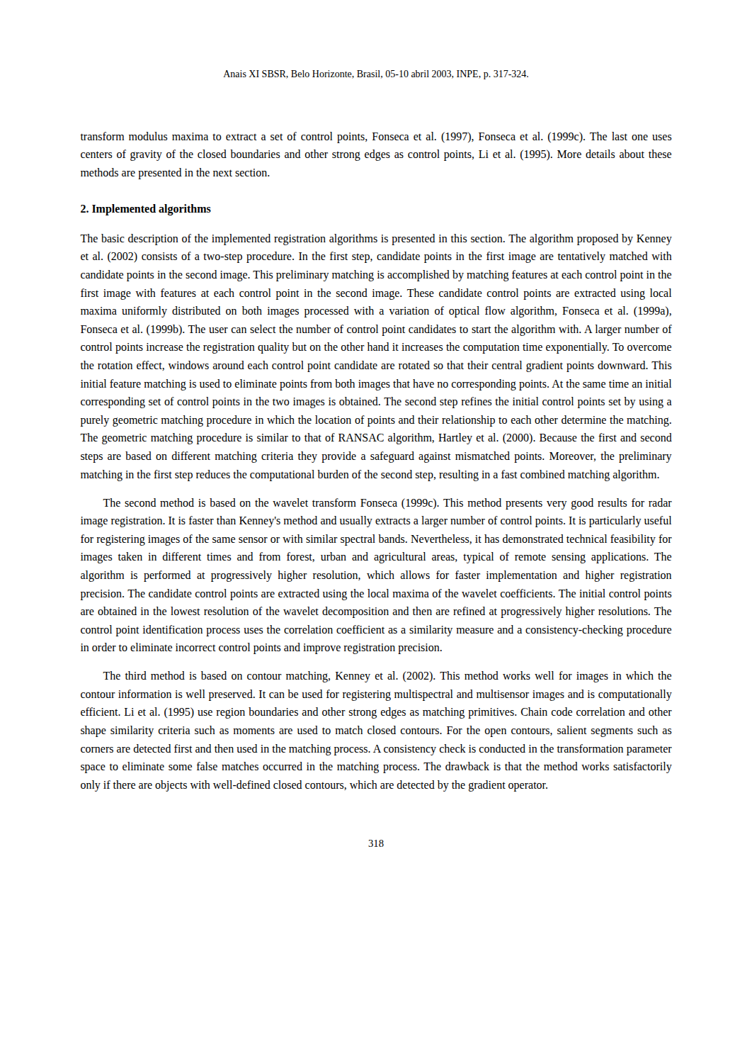Anais XI SBSR, Belo Horizonte, Brasil, 05-10 abril 2003, INPE, p. 317-324.
transform modulus maxima to extract a set of control points, Fonseca et al. (1997), Fonseca et al. (1999c). The last one uses centers of gravity of the closed boundaries and other strong edges as control points, Li et al. (1995). More details about these methods are presented in the next section.
2. Implemented algorithms
The basic description of the implemented registration algorithms is presented in this section. The algorithm proposed by Kenney et al. (2002) consists of a two-step procedure. In the first step, candidate points in the first image are tentatively matched with candidate points in the second image. This preliminary matching is accomplished by matching features at each control point in the first image with features at each control point in the second image. These candidate control points are extracted using local maxima uniformly distributed on both images processed with a variation of optical flow algorithm, Fonseca et al. (1999a), Fonseca et al. (1999b). The user can select the number of control point candidates to start the algorithm with. A larger number of control points increase the registration quality but on the other hand it increases the computation time exponentially. To overcome the rotation effect, windows around each control point candidate are rotated so that their central gradient points downward. This initial feature matching is used to eliminate points from both images that have no corresponding points. At the same time an initial corresponding set of control points in the two images is obtained. The second step refines the initial control points set by using a purely geometric matching procedure in which the location of points and their relationship to each other determine the matching. The geometric matching procedure is similar to that of RANSAC algorithm, Hartley et al. (2000). Because the first and second steps are based on different matching criteria they provide a safeguard against mismatched points. Moreover, the preliminary matching in the first step reduces the computational burden of the second step, resulting in a fast combined matching algorithm.
The second method is based on the wavelet transform Fonseca (1999c). This method presents very good results for radar image registration. It is faster than Kenney's method and usually extracts a larger number of control points. It is particularly useful for registering images of the same sensor or with similar spectral bands. Nevertheless, it has demonstrated technical feasibility for images taken in different times and from forest, urban and agricultural areas, typical of remote sensing applications. The algorithm is performed at progressively higher resolution, which allows for faster implementation and higher registration precision. The candidate control points are extracted using the local maxima of the wavelet coefficients. The initial control points are obtained in the lowest resolution of the wavelet decomposition and then are refined at progressively higher resolutions. The control point identification process uses the correlation coefficient as a similarity measure and a consistency-checking procedure in order to eliminate incorrect control points and improve registration precision.
The third method is based on contour matching, Kenney et al. (2002). This method works well for images in which the contour information is well preserved. It can be used for registering multispectral and multisensor images and is computationally efficient. Li et al. (1995) use region boundaries and other strong edges as matching primitives. Chain code correlation and other shape similarity criteria such as moments are used to match closed contours. For the open contours, salient segments such as corners are detected first and then used in the matching process. A consistency check is conducted in the transformation parameter space to eliminate some false matches occurred in the matching process. The drawback is that the method works satisfactorily only if there are objects with well-defined closed contours, which are detected by the gradient operator.
318